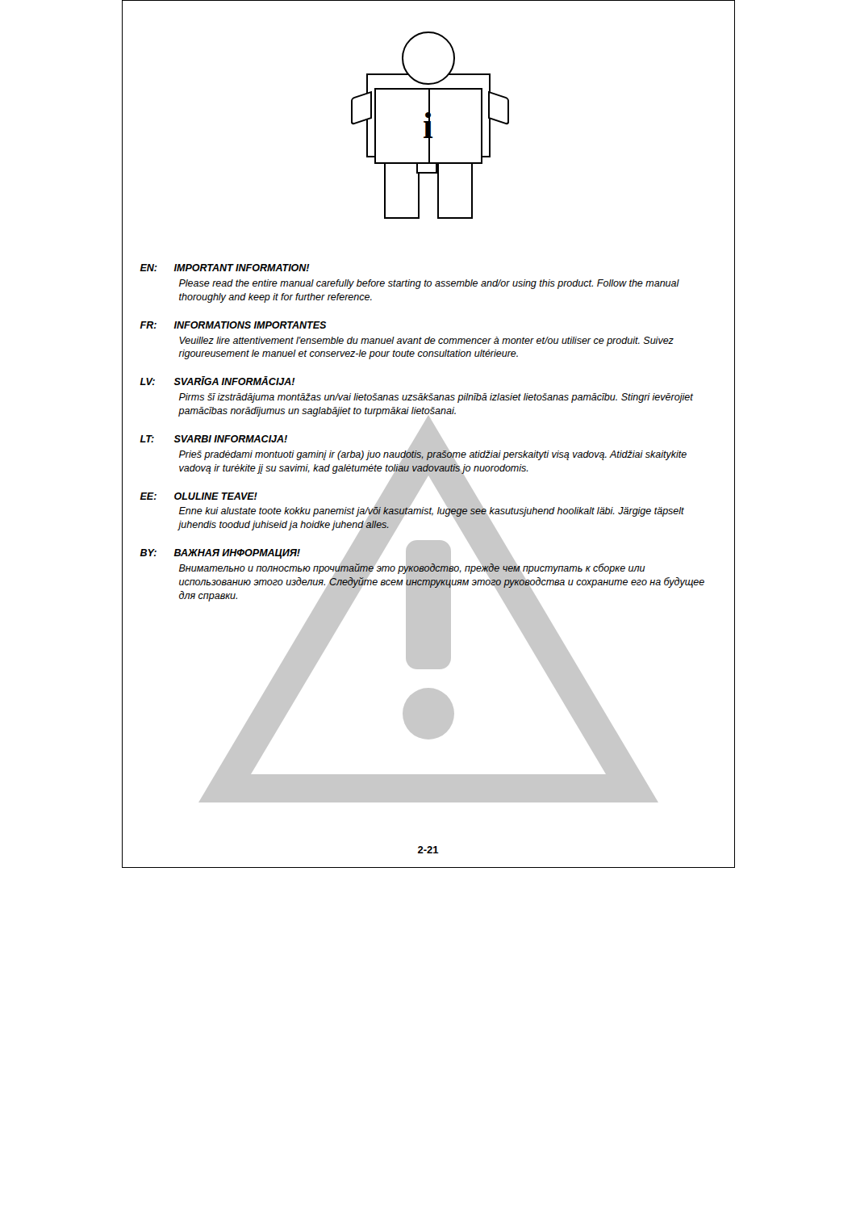i
EN: IMPORTANT INFORMATION!
Please read the entire manual carefully before starting to assemble and/or using this product. Follow the manual thoroughly and keep it for further reference.
FR: INFORMATIONS IMPORTANTES
Veuillez lire attentivement l'ensemble du manuel avant de commencer à monter et/ou utiliser ce produit. Suivez rigoureusement le manuel et conservez-le pour toute consultation ultérieure.
LV: SVARĪGA INFORMĀCIJA!
Pirms šī izstrādājuma montāžas un/vai lietošanas uzsākšanas pilnībā izlasiet lietošanas pamācību. Stingri ievērojiet pamācības norādījumus un saglabājiet to turpmākai lietošanai.
LT: SVARBI INFORMACIJA!
Prieš pradėdami montuoti gaminį ir (arba) juo naudotis, prašome atidžiai perskaityti visą vadovą. Atidžiai skaitykite vadovą ir turėkite jį su savimi, kad galėtumėte toliau vadovautis jo nuorodomis.
EE: OLULINE TEAVE!
Enne kui alustate toote kokku panemist ja/või kasutamist, lugege see kasutusjuhend hoolikalt läbi. Järgige täpselt juhendis toodud juhiseid ja hoidke juhend alles.
BY: ВАЖНАЯ ИНФОРМАЦИЯ!
Внимательно и полностью прочитайте это руководство, прежде чем приступать к сборке или использованию этого изделия. Следуйте всем инструкциям этого руководства и сохраните его на будущее для справки.
2-21